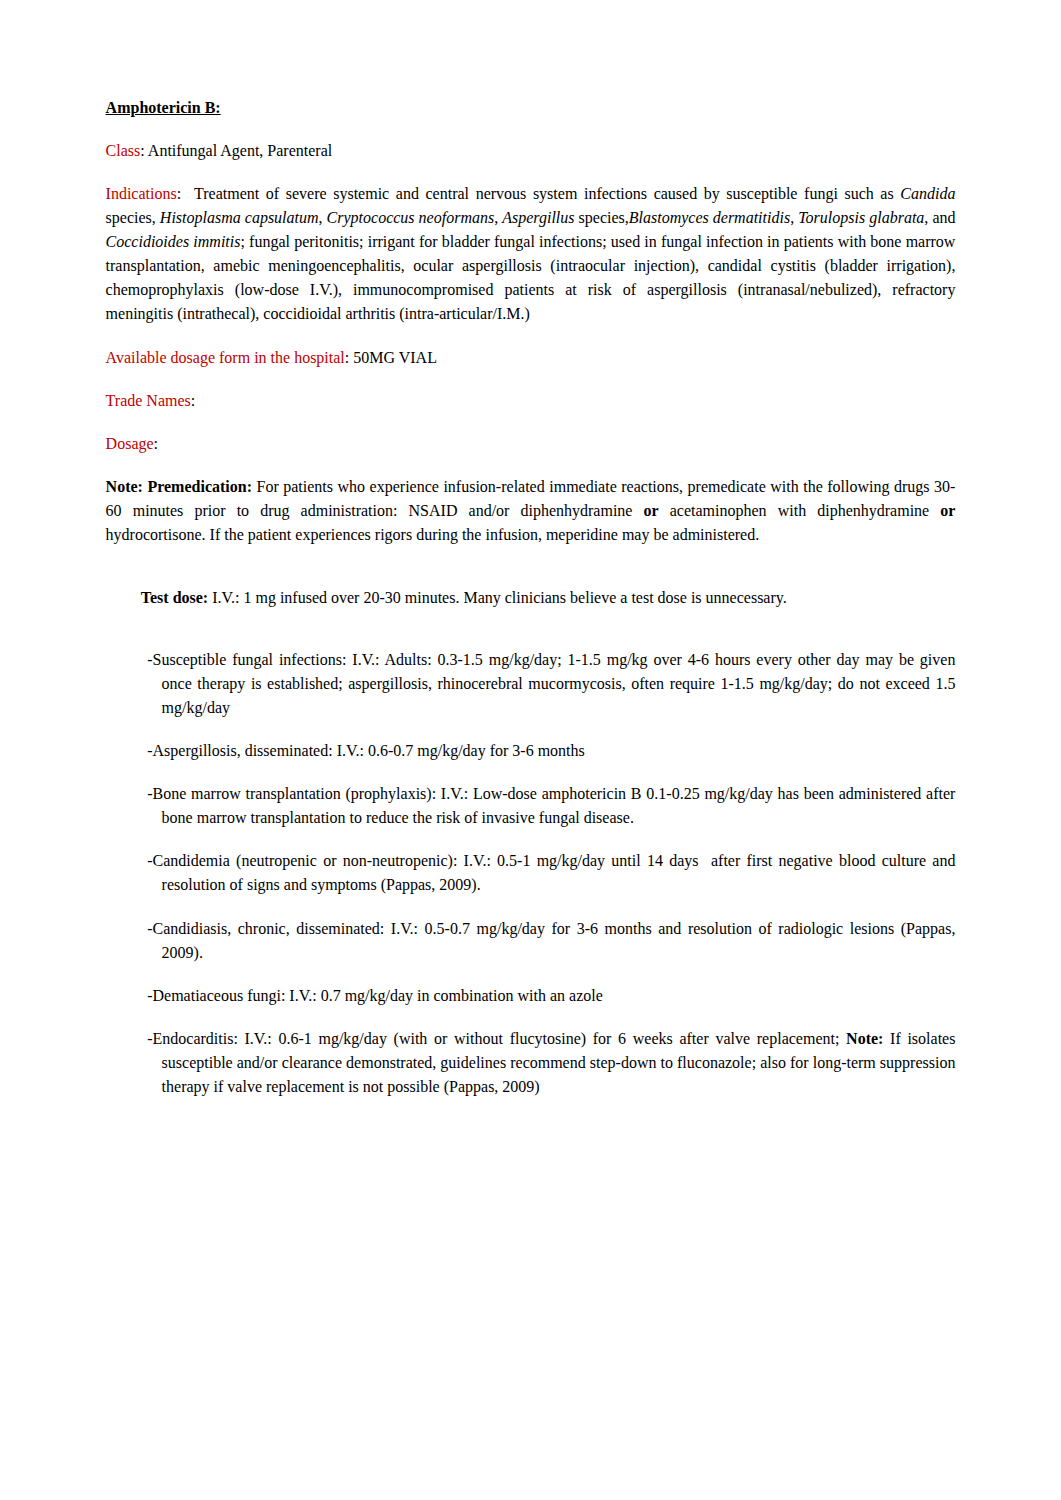Amphotericin B:
Class: Antifungal Agent, Parenteral
Indications: Treatment of severe systemic and central nervous system infections caused by susceptible fungi such as Candida species, Histoplasma capsulatum, Cryptococcus neoformans, Aspergillus species,Blastomyces dermatitidis, Torulopsis glabrata, and Coccidioides immitis; fungal peritonitis; irrigant for bladder fungal infections; used in fungal infection in patients with bone marrow transplantation, amebic meningoencephalitis, ocular aspergillosis (intraocular injection), candidal cystitis (bladder irrigation), chemoprophylaxis (low-dose I.V.), immunocompromised patients at risk of aspergillosis (intranasal/nebulized), refractory meningitis (intrathecal), coccidioidal arthritis (intra-articular/I.M.)
Available dosage form in the hospital: 50MG VIAL
Trade Names:
Dosage:
Note: Premedication: For patients who experience infusion-related immediate reactions, premedicate with the following drugs 30-60 minutes prior to drug administration: NSAID and/or diphenhydramine or acetaminophen with diphenhydramine or hydrocortisone. If the patient experiences rigors during the infusion, meperidine may be administered.
Test dose: I.V.: 1 mg infused over 20-30 minutes. Many clinicians believe a test dose is unnecessary.
-Susceptible fungal infections: I.V.: Adults: 0.3-1.5 mg/kg/day; 1-1.5 mg/kg over 4-6 hours every other day may be given once therapy is established; aspergillosis, rhinocerebral mucormycosis, often require 1-1.5 mg/kg/day; do not exceed 1.5 mg/kg/day
-Aspergillosis, disseminated: I.V.: 0.6-0.7 mg/kg/day for 3-6 months
-Bone marrow transplantation (prophylaxis): I.V.: Low-dose amphotericin B 0.1-0.25 mg/kg/day has been administered after bone marrow transplantation to reduce the risk of invasive fungal disease.
-Candidemia (neutropenic or non-neutropenic): I.V.: 0.5-1 mg/kg/day until 14 days after first negative blood culture and resolution of signs and symptoms (Pappas, 2009).
-Candidiasis, chronic, disseminated: I.V.: 0.5-0.7 mg/kg/day for 3-6 months and resolution of radiologic lesions (Pappas, 2009).
-Dematiaceous fungi: I.V.: 0.7 mg/kg/day in combination with an azole
-Endocarditis: I.V.: 0.6-1 mg/kg/day (with or without flucytosine) for 6 weeks after valve replacement; Note: If isolates susceptible and/or clearance demonstrated, guidelines recommend step-down to fluconazole; also for long-term suppression therapy if valve replacement is not possible (Pappas, 2009)